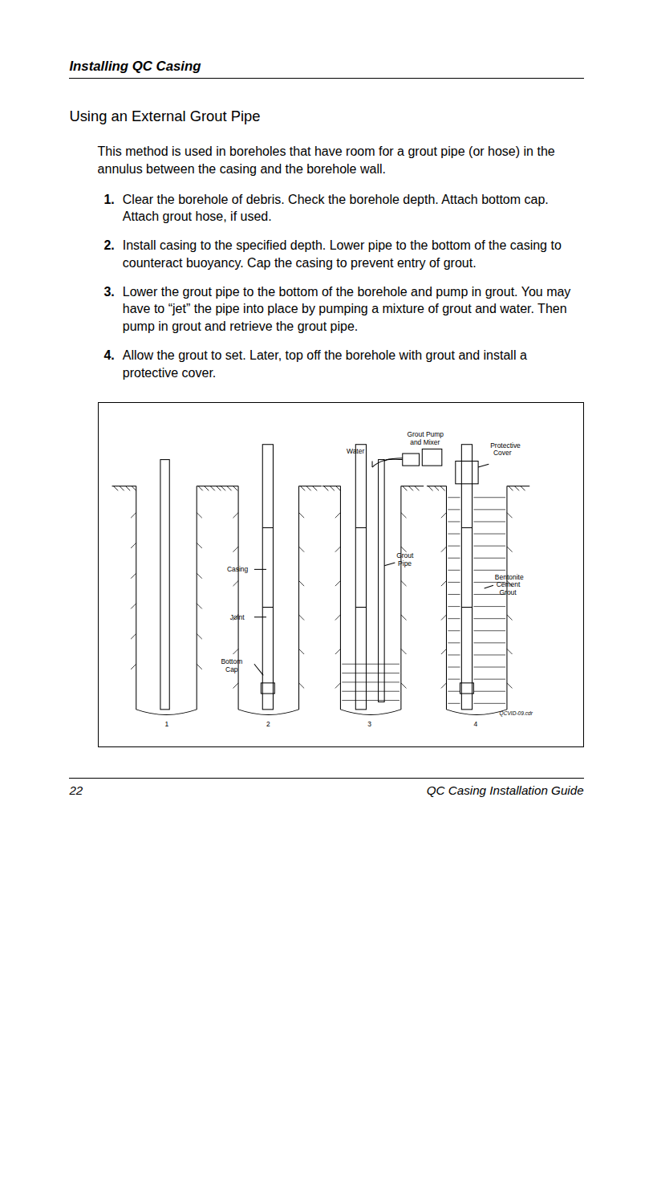Installing QC Casing
Using an External Grout Pipe
This method is used in boreholes that have room for a grout pipe (or hose) in the annulus between the casing and the borehole wall.
Clear the borehole of debris. Check the borehole depth. Attach bottom cap. Attach grout hose, if used.
Install casing to the specified depth. Lower pipe to the bottom of the casing to counteract buoyancy. Cap the casing to prevent entry of grout.
Lower the grout pipe to the bottom of the borehole and pump in grout. You may have to “jet” the pipe into place by pumping a mixture of grout and water. Then pump in grout and retrieve the grout pipe.
Allow the grout to set. Later, top off the borehole with grout and install a protective cover.
Grout Pump and Mixer Water Protective Cover Grout Pipe Casing Joint Bottom Cap Bentonite Cement Grout 1 2 3 4 QCVID-09.cdr
22 QC Casing Installation Guide